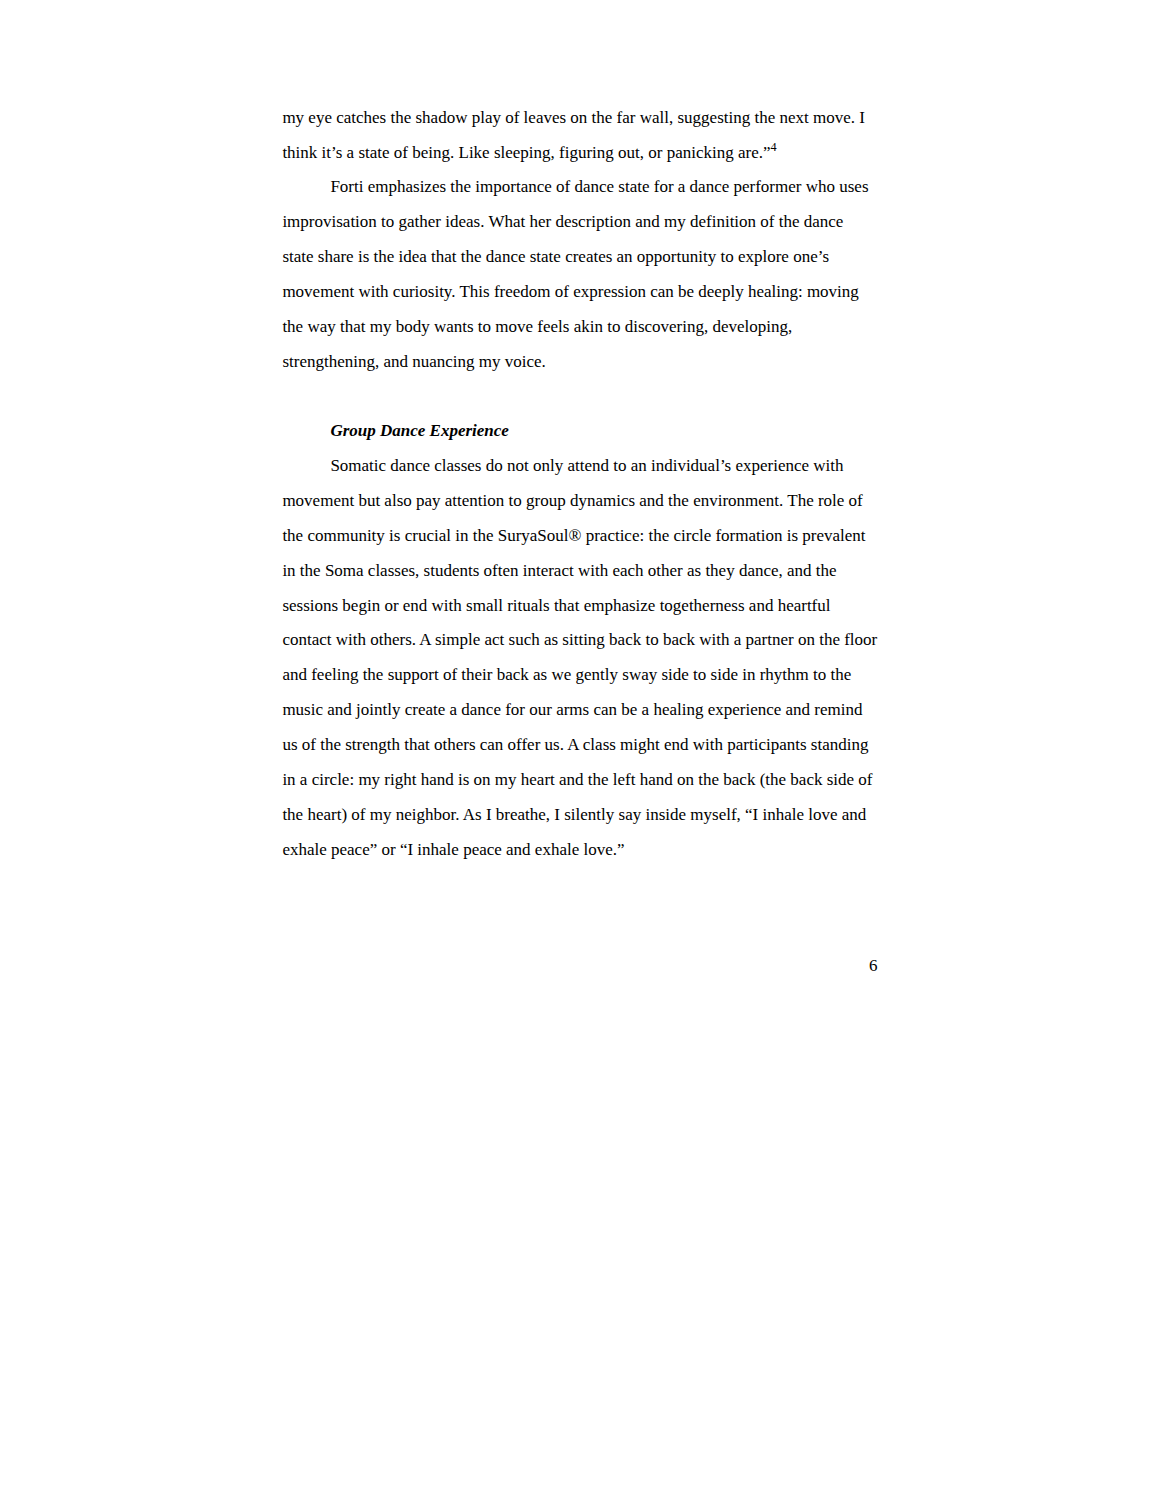my eye catches the shadow play of leaves on the far wall, suggesting the next move. I think it’s a state of being. Like sleeping, figuring out, or panicking are.”4
Forti emphasizes the importance of dance state for a dance performer who uses improvisation to gather ideas. What her description and my definition of the dance state share is the idea that the dance state creates an opportunity to explore one’s movement with curiosity. This freedom of expression can be deeply healing: moving the way that my body wants to move feels akin to discovering, developing, strengthening, and nuancing my voice.
Group Dance Experience
Somatic dance classes do not only attend to an individual’s experience with movement but also pay attention to group dynamics and the environment. The role of the community is crucial in the SuryaSoul® practice: the circle formation is prevalent in the Soma classes, students often interact with each other as they dance, and the sessions begin or end with small rituals that emphasize togetherness and heartful contact with others. A simple act such as sitting back to back with a partner on the floor and feeling the support of their back as we gently sway side to side in rhythm to the music and jointly create a dance for our arms can be a healing experience and remind us of the strength that others can offer us. A class might end with participants standing in a circle: my right hand is on my heart and the left hand on the back (the back side of the heart) of my neighbor. As I breathe, I silently say inside myself, “I inhale love and exhale peace” or “I inhale peace and exhale love.”
6